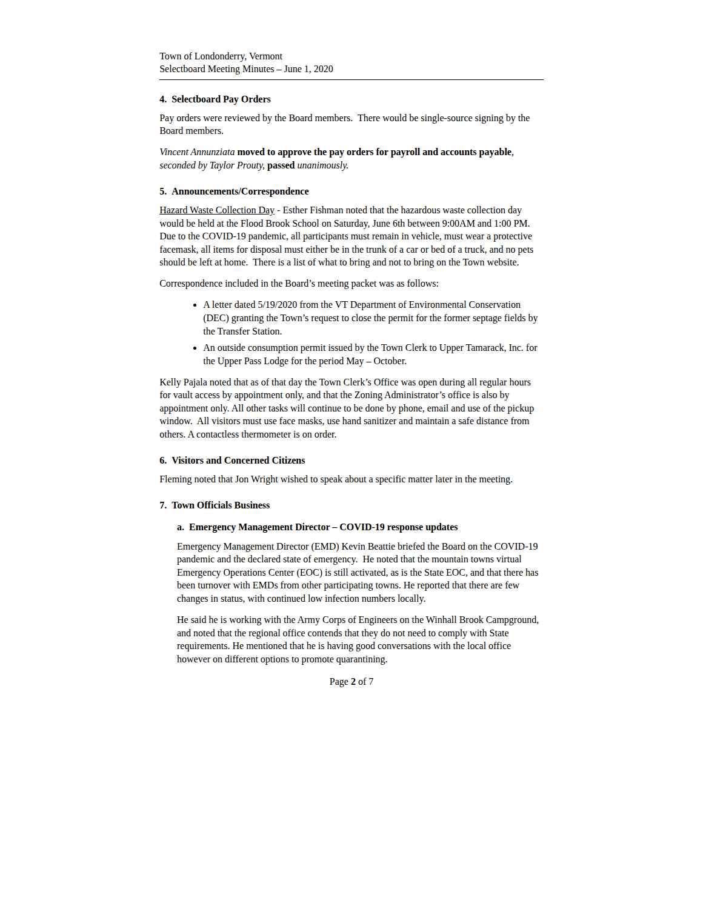Town of Londonderry, Vermont
Selectboard Meeting Minutes – June 1, 2020
4. Selectboard Pay Orders
Pay orders were reviewed by the Board members. There would be single-source signing by the Board members.
Vincent Annunziata moved to approve the pay orders for payroll and accounts payable, seconded by Taylor Prouty, passed unanimously.
5. Announcements/Correspondence
Hazard Waste Collection Day - Esther Fishman noted that the hazardous waste collection day would be held at the Flood Brook School on Saturday, June 6th between 9:00AM and 1:00 PM. Due to the COVID-19 pandemic, all participants must remain in vehicle, must wear a protective facemask, all items for disposal must either be in the trunk of a car or bed of a truck, and no pets should be left at home. There is a list of what to bring and not to bring on the Town website.
Correspondence included in the Board’s meeting packet was as follows:
A letter dated 5/19/2020 from the VT Department of Environmental Conservation (DEC) granting the Town’s request to close the permit for the former septage fields by the Transfer Station.
An outside consumption permit issued by the Town Clerk to Upper Tamarack, Inc. for the Upper Pass Lodge for the period May – October.
Kelly Pajala noted that as of that day the Town Clerk’s Office was open during all regular hours for vault access by appointment only, and that the Zoning Administrator’s office is also by appointment only. All other tasks will continue to be done by phone, email and use of the pickup window. All visitors must use face masks, use hand sanitizer and maintain a safe distance from others. A contactless thermometer is on order.
6. Visitors and Concerned Citizens
Fleming noted that Jon Wright wished to speak about a specific matter later in the meeting.
7. Town Officials Business
a. Emergency Management Director – COVID-19 response updates
Emergency Management Director (EMD) Kevin Beattie briefed the Board on the COVID-19 pandemic and the declared state of emergency. He noted that the mountain towns virtual Emergency Operations Center (EOC) is still activated, as is the State EOC, and that there has been turnover with EMDs from other participating towns. He reported that there are few changes in status, with continued low infection numbers locally.
He said he is working with the Army Corps of Engineers on the Winhall Brook Campground, and noted that the regional office contends that they do not need to comply with State requirements. He mentioned that he is having good conversations with the local office however on different options to promote quarantining.
Page 2 of 7